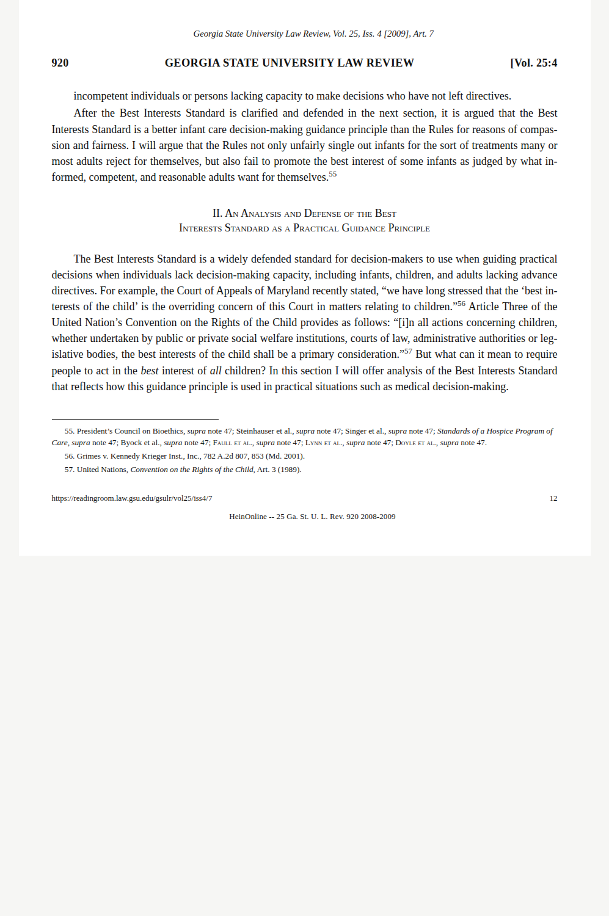Georgia State University Law Review, Vol. 25, Iss. 4 [2009], Art. 7
920 GEORGIA STATE UNIVERSITY LAW REVIEW [Vol. 25:4
incompetent individuals or persons lacking capacity to make decisions who have not left directives.
After the Best Interests Standard is clarified and defended in the next section, it is argued that the Best Interests Standard is a better infant care decision-making guidance principle than the Rules for reasons of compassion and fairness. I will argue that the Rules not only unfairly single out infants for the sort of treatments many or most adults reject for themselves, but also fail to promote the best interest of some infants as judged by what informed, competent, and reasonable adults want for themselves.55
II. An Analysis and Defense of the Best
Interests Standard as a Practical Guidance Principle
The Best Interests Standard is a widely defended standard for decision-makers to use when guiding practical decisions when individuals lack decision-making capacity, including infants, children, and adults lacking advance directives. For example, the Court of Appeals of Maryland recently stated, “we have long stressed that the ‘best interests of the child’ is the overriding concern of this Court in matters relating to children.”56 Article Three of the United Nation’s Convention on the Rights of the Child provides as follows: “[i]n all actions concerning children, whether undertaken by public or private social welfare institutions, courts of law, administrative authorities or legislative bodies, the best interests of the child shall be a primary consideration.”57 But what can it mean to require people to act in the best interest of all children? In this section I will offer analysis of the Best Interests Standard that reflects how this guidance principle is used in practical situations such as medical decision-making.
55. President’s Council on Bioethics, supra note 47; Steinhauser et al., supra note 47; Singer et al., supra note 47; Standards of a Hospice Program of Care, supra note 47; Byock et al., supra note 47; Faull et al., supra note 47; Lynn et al., supra note 47; Doyle et al., supra note 47.
56. Grimes v. Kennedy Krieger Inst., Inc., 782 A.2d 807, 853 (Md. 2001).
57. United Nations, Convention on the Rights of the Child, Art. 3 (1989).
https://readingroom.law.gsu.edu/gsulr/vol25/iss4/7 12
HeinOnline -- 25 Ga. St. U. L. Rev. 920 2008-2009